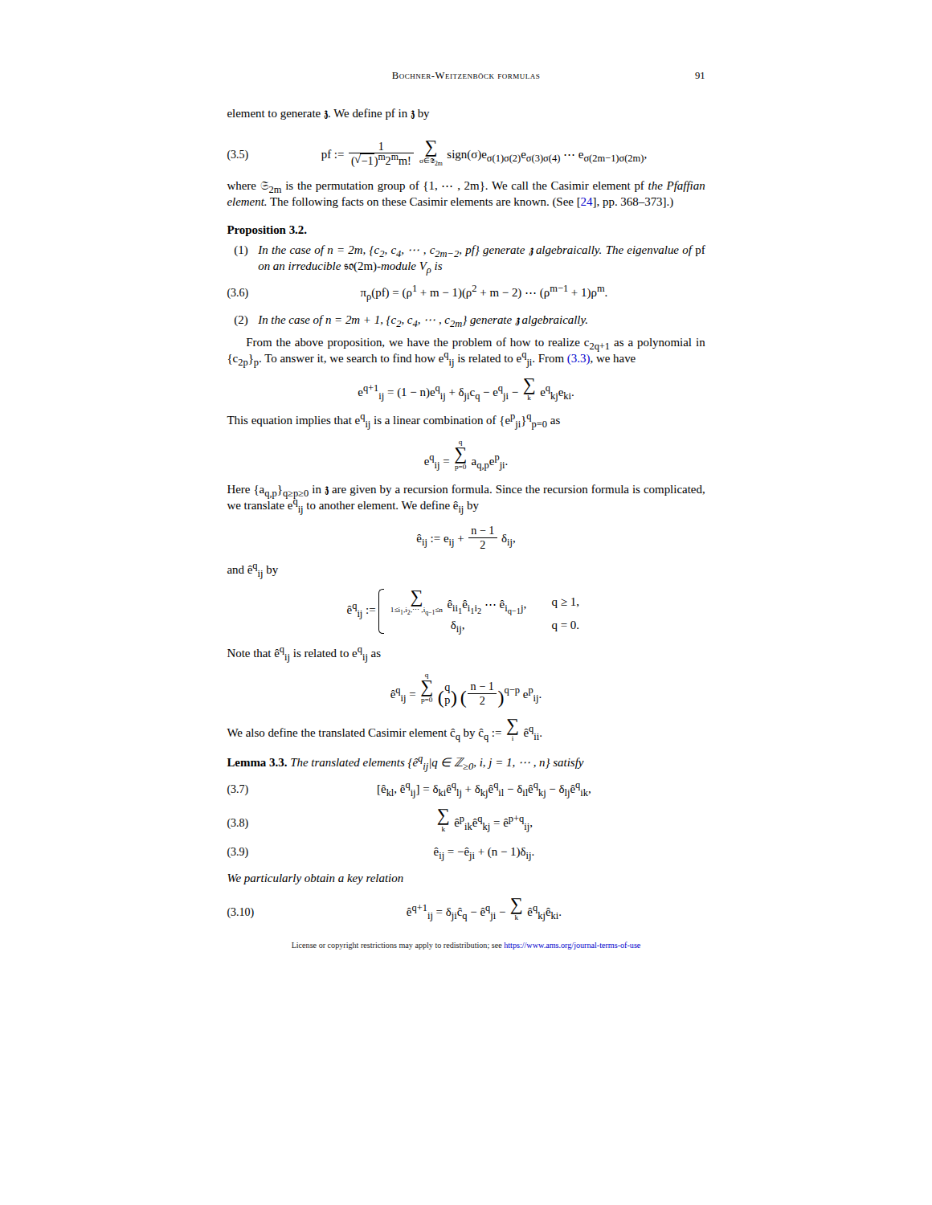Bochner-Weitzenböck formulas 91
element to generate 𝖟. We define pf in 𝖟 by
(3.5)
pf := 1 (−1)m2mm! ∑ σ∈𝔖2m sign(σ)eσ(1)σ(2)eσ(3)σ(4) ⋯ eσ(2m−1)σ(2m),
where 𝔖2m is the permutation group of {1, ⋯ , 2m}. We call the Casimir element pf the Pfaffian element. The following facts on these Casimir elements are known. (See [24], pp. 368–373].)
Proposition 3.2.
(1) In the case of n = 2m, {c2, c4, ⋯ , c2m−2, pf} generate 𝖟 algebraically. The eigenvalue of pf on an irreducible 𝔰𝔬(2m)-module Vρ is
(3.6)
πρ(pf) = (ρ1 + m − 1)(ρ2 + m − 2) ⋯ (ρm−1 + 1)ρm.
(2) In the case of n = 2m + 1, {c2, c4, ⋯ , c2m} generate 𝖟 algebraically.
From the above proposition, we have the problem of how to realize c2q+1 as a polynomial in {c2p}p. To answer it, we search to find how eqij is related to eqji. From (3.3), we have
eq+1ij = (1 − n)eqij + δjicq − eqji − ∑k eqkjeki.
This equation implies that eqij is a linear combination of {epji}qp=0 as
eqij = q ∑ p=0 aq,pepji.
Here {aq,p}q≥p≥0 in 𝖟 are given by a recursion formula. Since the recursion formula is complicated, we translate eqij to another element. We define êij by
êij := eij + n − 12 δij,
and êqij by
êqij :=
| ∑ 1≤i 1 ,i 2 ,⋯ ,i q−1 ≤n ê ii 1 ê i 1 i 2 ⋯ ê i q−1 j , | q ≥ 1, |
| δ ij , | q = 0. |
Note that êqij is related to eqij as
êqij = q ∑ p=0 (qp) (n − 12)q−p epij.
We also define the translated Casimir element ĉq by ĉq := ∑i êqii.
Lemma 3.3. The translated elements {êqij|q ∈ ℤ≥0, i, j = 1, ⋯ , n} satisfy
(3.7)
[êkl, êqij] = δkiêqlj + δkjêqil − δilêqkj − δljêqik,
(3.8)
∑k êpikêqkj = êp+qij,
(3.9)
êij = −êji + (n − 1)δij.
We particularly obtain a key relation
(3.10)
êq+1ij = δjiĉq − êqji − ∑k êqkjêki.
License or copyright restrictions may apply to redistribution; see https://www.ams.org/journal-terms-of-use